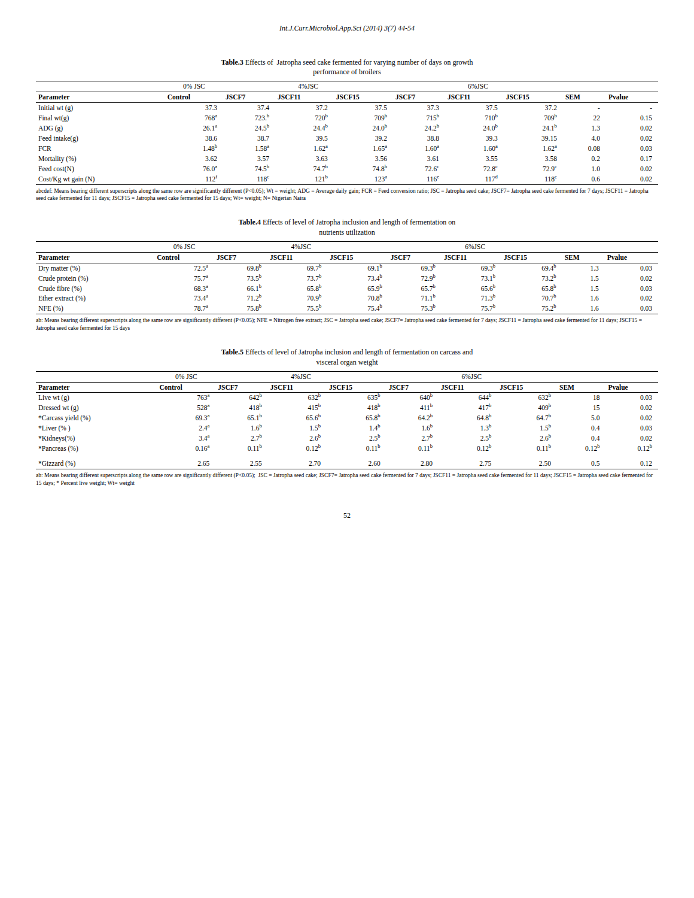Int.J.Curr.Microbiol.App.Sci (2014) 3(7) 44-54
Table.3 Effects of Jatropha seed cake fermented for varying number of days on growth
performance of broilers
| | 0% JSC | 4%JSC | 6%JSC | | |
| --- | --- | --- | --- | --- | --- |
| Parameter | Control | JSCF7 | JSCF11 | JSCF15 | JSCF7 | JSCF11 | JSCF15 | SEM | Pvalue |
| Initial wt (g) | 37.3 | 37.4 | 37.2 | 37.5 | 37.3 | 37.5 | 37.2 | - | - |
| Final wt(g) | 768 a | 723. b | 720 b | 709 b | 715 b | 710 b | 709 b | 22 | 0.15 |
| ADG (g) | 26.1 a | 24.5 b | 24.4 b | 24.0 b | 24.2 b | 24.0 b | 24.1 b | 1.3 | 0.02 |
| Feed intake(g) | 38.6 | 38.7 | 39.5 | 39.2 | 38.8 | 39.3 | 39.15 | 4.0 | 0.02 |
| FCR | 1.48 b | 1.58 a | 1.62 a | 1.65 a | 1.60 a | 1.60 a | 1.62 a | 0.08 | 0.03 |
| Mortality (%) | 3.62 | 3.57 | 3.63 | 3.56 | 3.61 | 3.55 | 3.58 | 0.2 | 0.17 |
| Feed cost(N) | 76.0 a | 74.5 b | 74.7 b | 74.8 b | 72.6 c | 72.8 c | 72.9 c | 1.0 | 0.02 |
| Cost/Kg wt gain (N) | 112 f | 118 c | 121 b | 123 a | 116 e | 117 d | 118 c | 0.6 | 0.02 |
abcdef: Means bearing different superscripts along the same row are significantly different (P<0.05); Wt = weight; ADG = Average daily gain; FCR = Feed conversion ratio; JSC = Jatropha seed cake; JSCF7= Jatropha seed cake fermented for 7 days; JSCF11 = Jatropha seed cake fermented for 11 days; JSCF15 = Jatropha seed cake fermented for 15 days; Wt= weight; N= Nigerian Naira
Table.4 Effects of level of Jatropha inclusion and length of fermentation on
nutrients utilization
| | 0% JSC | 4%JSC | 6%JSC | | |
| --- | --- | --- | --- | --- | --- |
| Parameter | Control | JSCF7 | JSCF11 | JSCF15 | JSCF7 | JSCF11 | JSCF15 | SEM | Pvalue |
| Dry matter (%) | 72.5 a | 69.8 b | 69.7 b | 69.1 b | 69.3 b | 69.3 b | 69.4 b | 1.3 | 0.03 |
| Crude protein (%) | 75.7 a | 73.5 b | 73.7 b | 73.4 b | 72.9 b | 73.1 b | 73.2 b | 1.5 | 0.02 |
| Crude fibre (%) | 68.3 a | 66.1 b | 65.8 b | 65.9 b | 65.7 b | 65.6 b | 65.8 b | 1.5 | 0.03 |
| Ether extract (%) | 73.4 a | 71.2 b | 70.9 b | 70.8 b | 71.1 b | 71.3 b | 70.7 b | 1.6 | 0.02 |
| NFE (%) | 78.7 a | 75.8 b | 75.5 b | 75.4 b | 75.3 b | 75.7 b | 75.2 b | 1.6 | 0.03 |
ab: Means bearing different superscripts along the same row are significantly different (P<0.05); NFE = Nitrogen free extract; JSC = Jatropha seed cake; JSCF7= Jatropha seed cake fermented for 7 days; JSCF11 = Jatropha seed cake fermented for 11 days; JSCF15 = Jatropha seed cake fermented for 15 days
Table.5 Effects of level of Jatropha inclusion and length of fermentation on carcass and
visceral organ weight
| | 0% JSC | 4%JSC | 6%JSC | | |
| --- | --- | --- | --- | --- | --- |
| Parameter | Control | JSCF7 | JSCF11 | JSCF15 | JSCF7 | JSCF11 | JSCF15 | SEM | Pvalue |
| Live wt (g) | 763 a | 642 b | 632 b | 635 b | 640 b | 644 b | 632 b | 18 | 0.03 |
| Dressed wt (g) | 528 a | 418 b | 415 b | 418 b | 411 b | 417 b | 409 b | 15 | 0.02 |
| *Carcass yield (%) | 69.3 a | 65.1 b | 65.6 b | 65.8 b | 64.2 b | 64.8 b | 64.7 b | 5.0 | 0.02 |
| *Liver (% ) | 2.4 a | 1.6 b | 1.5 b | 1.4 b | 1.6 b | 1.3 b | 1.5 b | 0.4 | 0.03 |
| *Kidneys(%) | 3.4 a | 2.7 b | 2.6 b | 2.5 b | 2.7 b | 2.5 b | 2.6 b | 0.4 | 0.02 |
| *Pancreas (%) | 0.16 a | 0.11 b | 0.12 b | 0.11 b | 0.11 b | 0.12 b | 0.11 b | 0.12 b | 0.12 b |
| *Gizzard (%) | 2.65 | 2.55 | 2.70 | 2.60 | 2.80 | 2.75 | 2.50 | 0.5 | 0.12 |
ab: Means bearing different superscripts along the same row are significantly different (P<0.05); JSC = Jatropha seed cake; JSCF7= Jatropha seed cake fermented for 7 days; JSCF11 = Jatropha seed cake fermented for 11 days; JSCF15 = Jatropha seed cake fermented for 15 days; * Percent live weight; Wt= weight
52